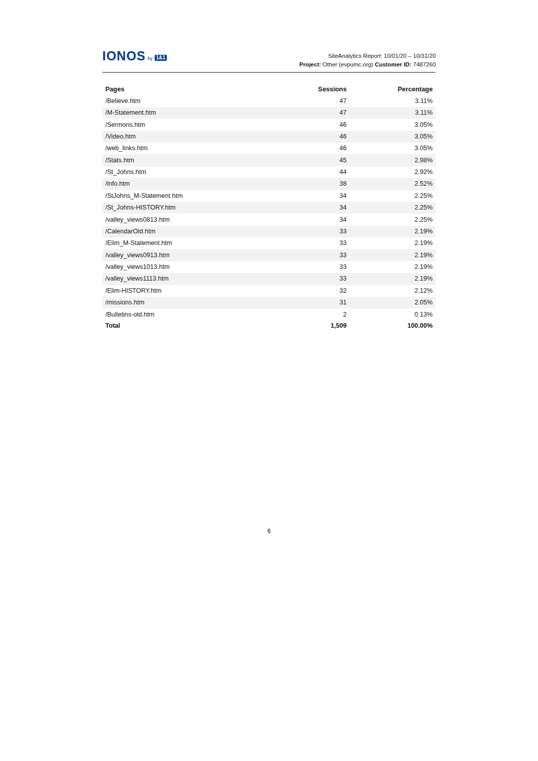IONOS by 1&1
SiteAnalytics Report: 10/01/20 – 10/31/20
Project: Other (evpumc.org) Customer ID: 7487260
| Pages | Sessions | Percentage |
| --- | --- | --- |
| /Believe.htm | 47 | 3.11% |
| /M-Statement.htm | 47 | 3.11% |
| /Sermons.htm | 46 | 3.05% |
| /Video.htm | 46 | 3.05% |
| /web_links.htm | 46 | 3.05% |
| /Stats.htm | 45 | 2.98% |
| /St_Johns.htm | 44 | 2.92% |
| /info.htm | 38 | 2.52% |
| /StJohns_M-Statement.htm | 34 | 2.25% |
| /St_Johns-HISTORY.htm | 34 | 2.25% |
| /valley_views0813.htm | 34 | 2.25% |
| /CalendarOld.htm | 33 | 2.19% |
| /Elim_M-Statement.htm | 33 | 2.19% |
| /valley_views0913.htm | 33 | 2.19% |
| /valley_views1013.htm | 33 | 2.19% |
| /valley_views1113.htm | 33 | 2.19% |
| /Elim-HISTORY.htm | 32 | 2.12% |
| /missions.htm | 31 | 2.05% |
| /Bulletins-old.htm | 2 | 0.13% |
| Total | 1,509 | 100.00% |
6